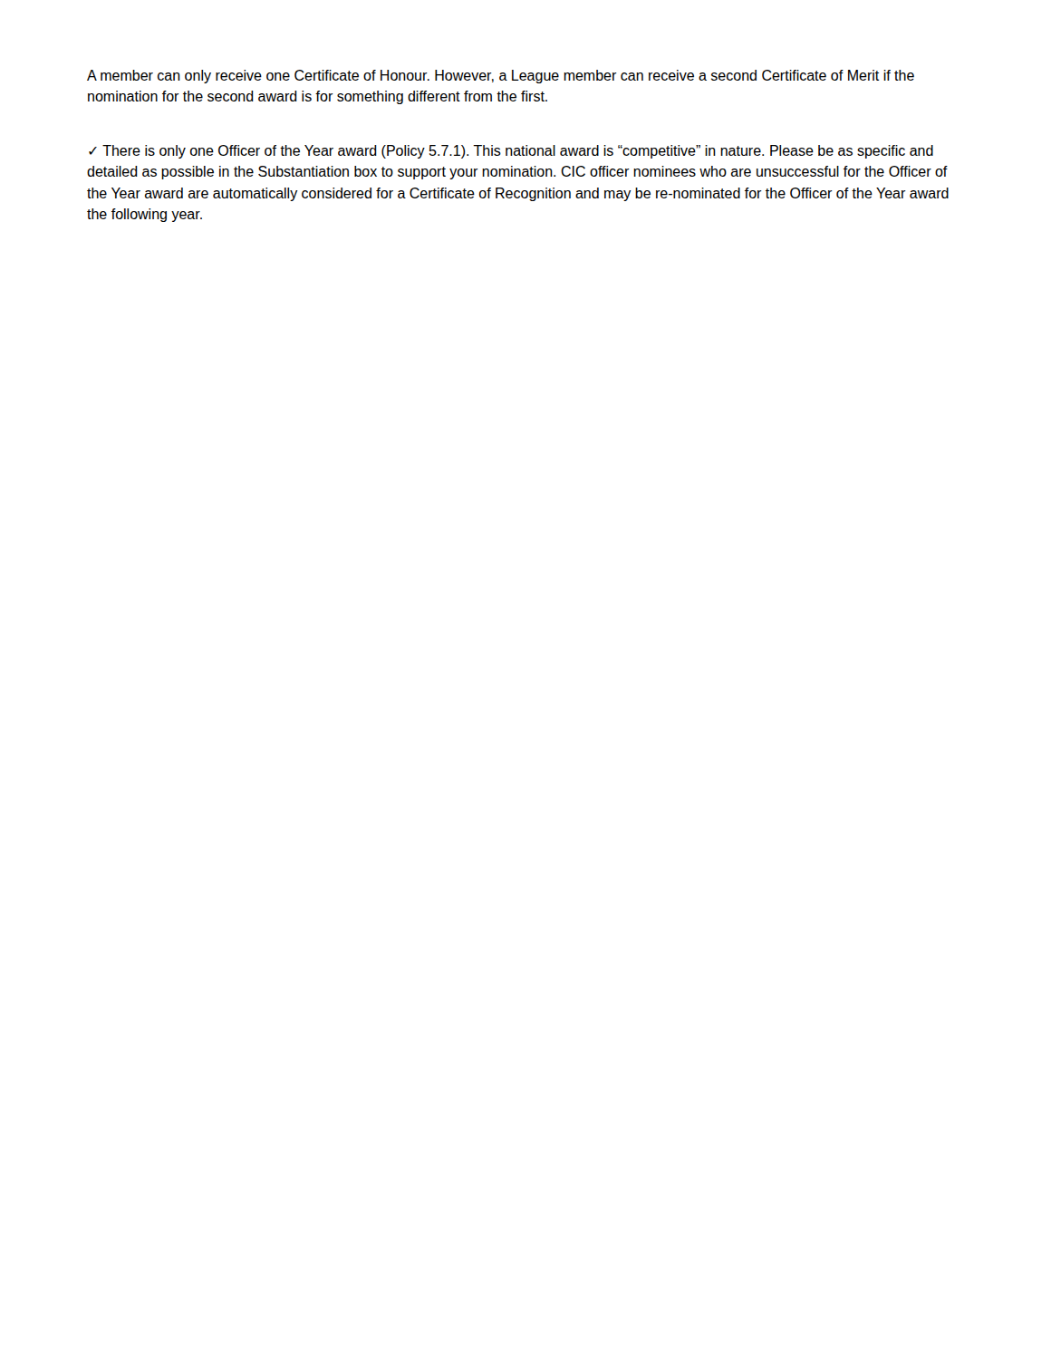A member can only receive one Certificate of Honour. However, a League member can receive a second Certificate of Merit if the nomination for the second award is for something different from the first.
✓ There is only one Officer of the Year award (Policy 5.7.1). This national award is “competitive” in nature. Please be as specific and detailed as possible in the Substantiation box to support your nomination. CIC officer nominees who are unsuccessful for the Officer of the Year award are automatically considered for a Certificate of Recognition and may be re-nominated for the Officer of the Year award the following year.